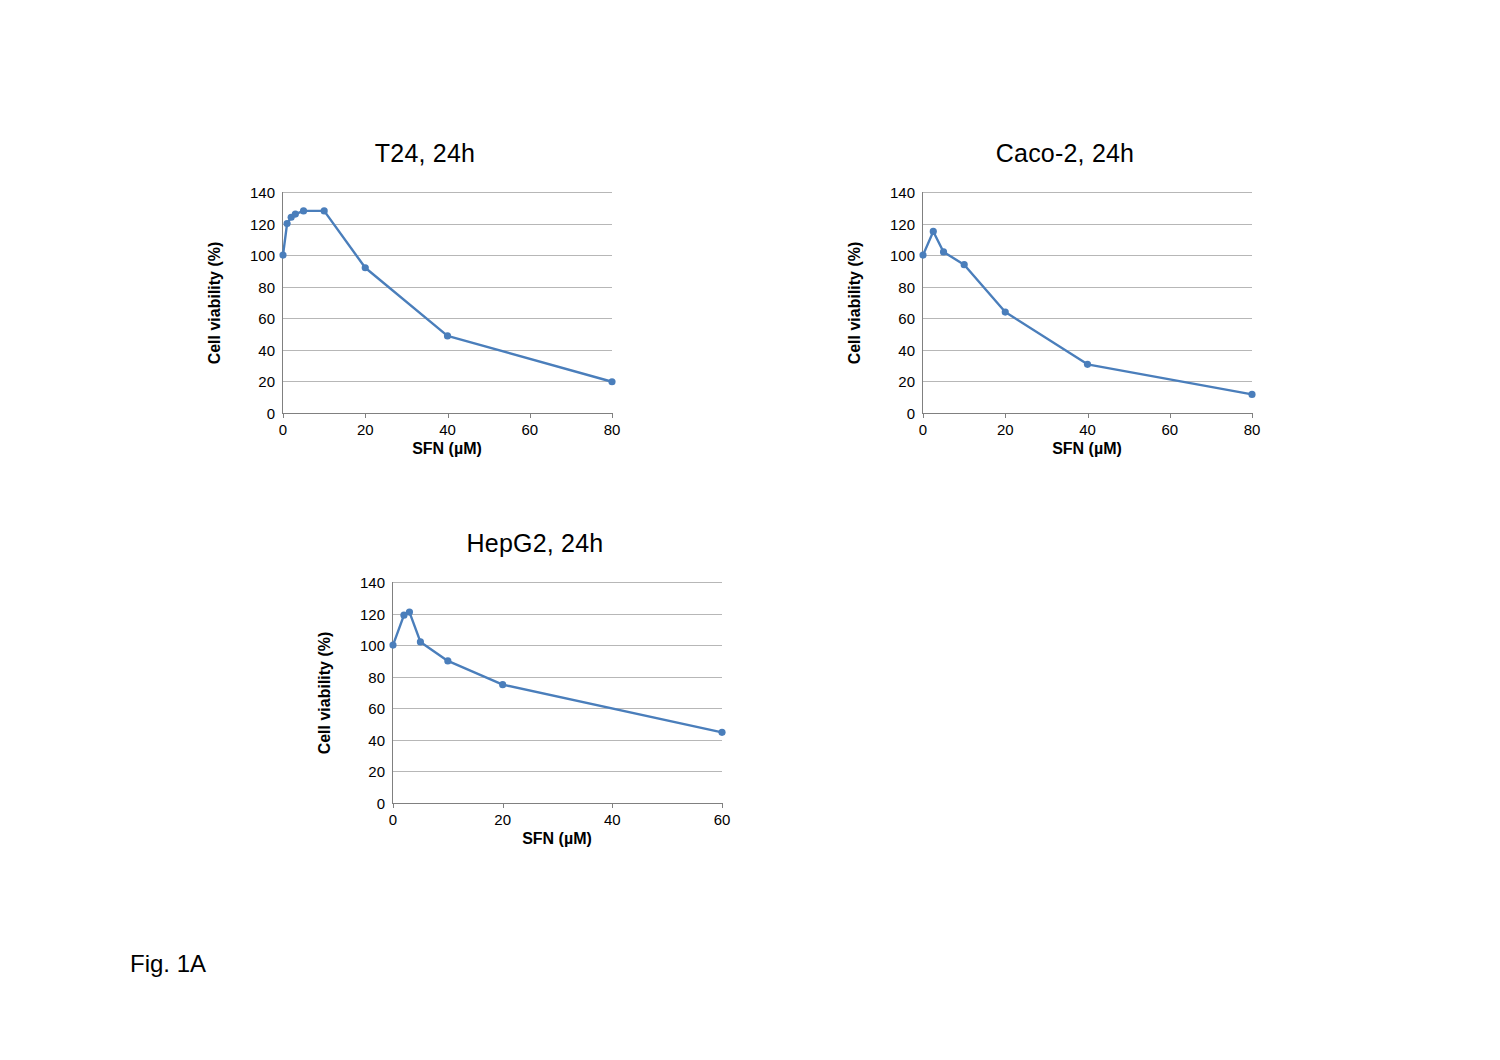T24, 24h
Cell viability (%)
140
120
100
80
60
40
20
0
0
20
40
60
80
SFN (µM)
Caco-2, 24h
Cell viability (%)
140
120
100
80
60
40
20
0
0
20
40
60
80
SFN (µM)
HepG2, 24h
Cell viability (%)
140
120
100
80
60
40
20
0
0
20
40
60
SFN (µM)
Fig. 1A